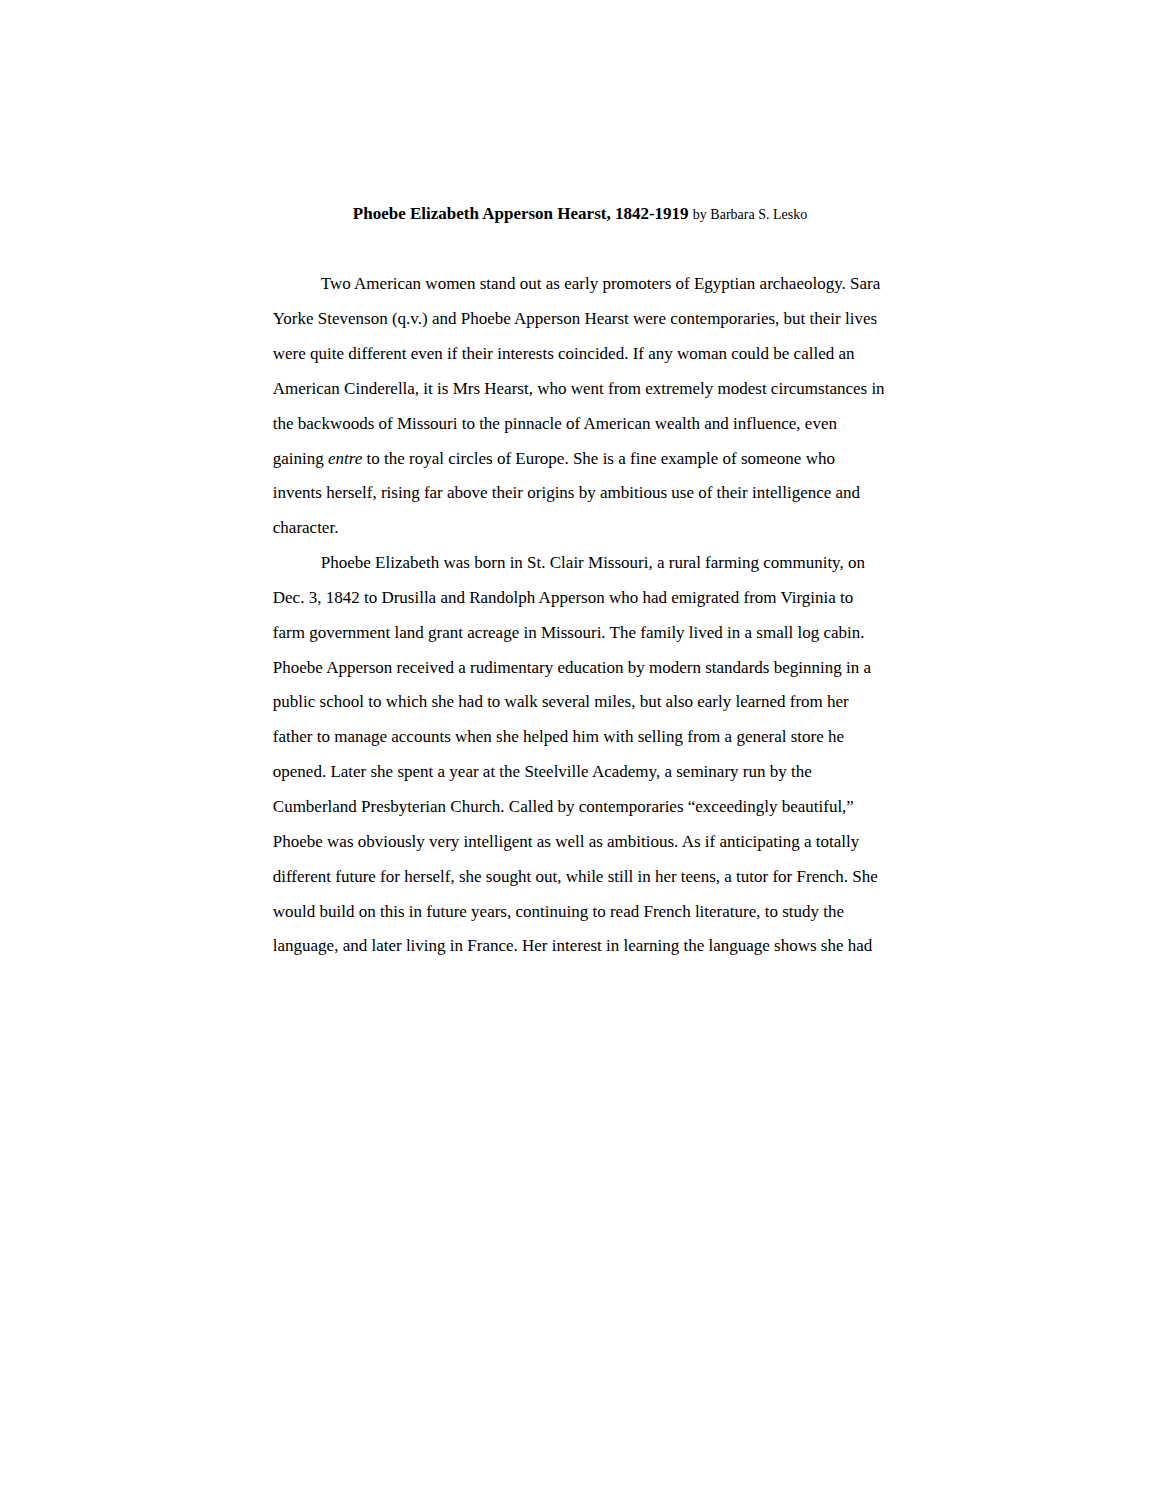Phoebe Elizabeth Apperson Hearst, 1842-1919 by Barbara S. Lesko
Two American women stand out as early promoters of Egyptian archaeology. Sara Yorke Stevenson (q.v.) and Phoebe Apperson Hearst were contemporaries, but their lives were quite different even if their interests coincided. If any woman could be called an American Cinderella, it is Mrs Hearst, who went from extremely modest circumstances in the backwoods of Missouri to the pinnacle of American wealth and influence, even gaining entre to the royal circles of Europe. She is a fine example of someone who invents herself, rising far above their origins by ambitious use of their intelligence and character.
Phoebe Elizabeth was born in St. Clair Missouri, a rural farming community, on Dec. 3, 1842 to Drusilla and Randolph Apperson who had emigrated from Virginia to farm government land grant acreage in Missouri. The family lived in a small log cabin. Phoebe Apperson received a rudimentary education by modern standards beginning in a public school to which she had to walk several miles, but also early learned from her father to manage accounts when she helped him with selling from a general store he opened. Later she spent a year at the Steelville Academy, a seminary run by the Cumberland Presbyterian Church. Called by contemporaries “exceedingly beautiful,” Phoebe was obviously very intelligent as well as ambitious. As if anticipating a totally different future for herself, she sought out, while still in her teens, a tutor for French. She would build on this in future years, continuing to read French literature, to study the language, and later living in France. Her interest in learning the language shows she had